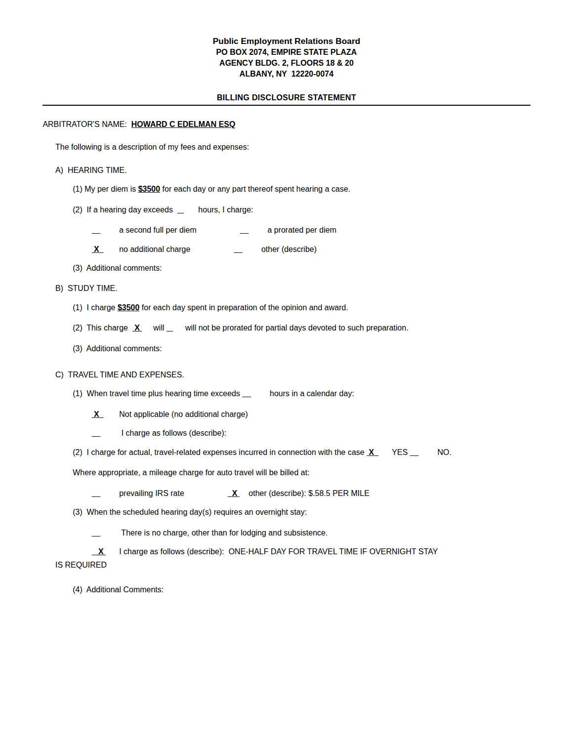Public Employment Relations Board
PO BOX 2074, EMPIRE STATE PLAZA
AGENCY BLDG. 2, FLOORS 18 & 20
ALBANY, NY 12220-0074
BILLING DISCLOSURE STATEMENT
ARBITRATOR'S NAME: HOWARD C EDELMAN ESQ
The following is a description of my fees and expenses:
A) HEARING TIME.
(1) My per diem is $3500 for each day or any part thereof spent hearing a case.
(2) If a hearing day exceeds hours, I charge:
a second full per diem
a prorated per diem
X no additional charge
other (describe)
(3) Additional comments:
B) STUDY TIME.
(1) I charge $3500 for each day spent in preparation of the opinion and award.
(2) This charge X will will not be prorated for partial days devoted to such preparation.
(3) Additional comments:
C) TRAVEL TIME AND EXPENSES.
(1) When travel time plus hearing time exceeds hours in a calendar day:
X Not applicable (no additional charge)
I charge as follows (describe):
(2) I charge for actual, travel-related expenses incurred in connection with the case X YES NO.
Where appropriate, a mileage charge for auto travel will be billed at:
prevailing IRS rate
X other (describe): $.58.5 PER MILE
(3) When the scheduled hearing day(s) requires an overnight stay:
There is no charge, other than for lodging and subsistence.
X I charge as follows (describe): ONE-HALF DAY FOR TRAVEL TIME IF OVERNIGHT STAY
IS REQUIRED
(4) Additional Comments: